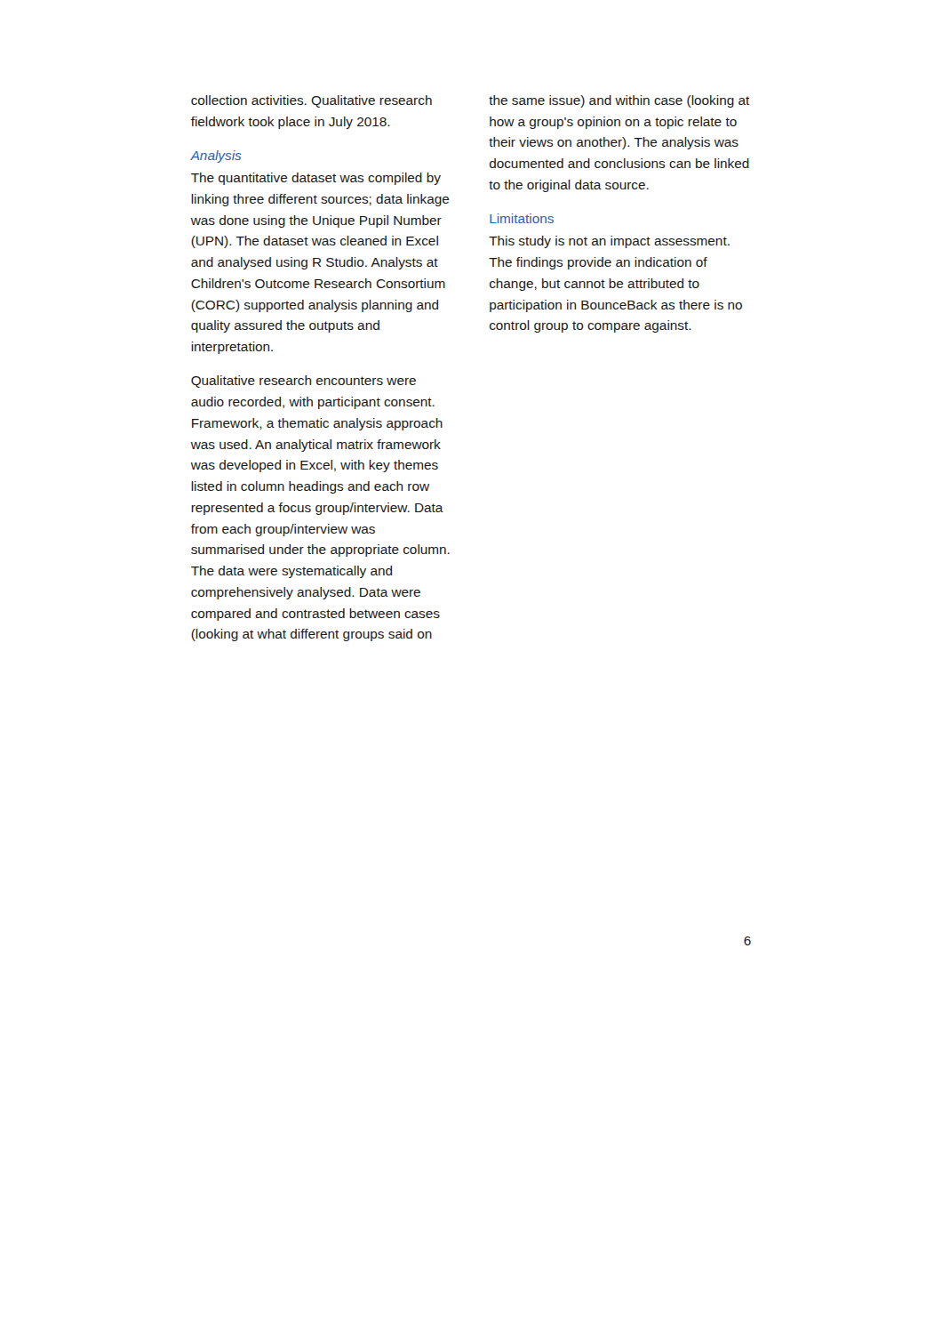collection activities. Qualitative research fieldwork took place in July 2018.
Analysis
The quantitative dataset was compiled by linking three different sources; data linkage was done using the Unique Pupil Number (UPN). The dataset was cleaned in Excel and analysed using R Studio. Analysts at Children's Outcome Research Consortium (CORC) supported analysis planning and quality assured the outputs and interpretation.
Qualitative research encounters were audio recorded, with participant consent. Framework, a thematic analysis approach was used. An analytical matrix framework was developed in Excel, with key themes listed in column headings and each row represented a focus group/interview. Data from each group/interview was summarised under the appropriate column. The data were systematically and comprehensively analysed. Data were compared and contrasted between cases (looking at what different groups said on the same issue) and within case (looking at how a group's opinion on a topic relate to their views on another). The analysis was documented and conclusions can be linked to the original data source.
Limitations
This study is not an impact assessment. The findings provide an indication of change, but cannot be attributed to participation in BounceBack as there is no control group to compare against.
6